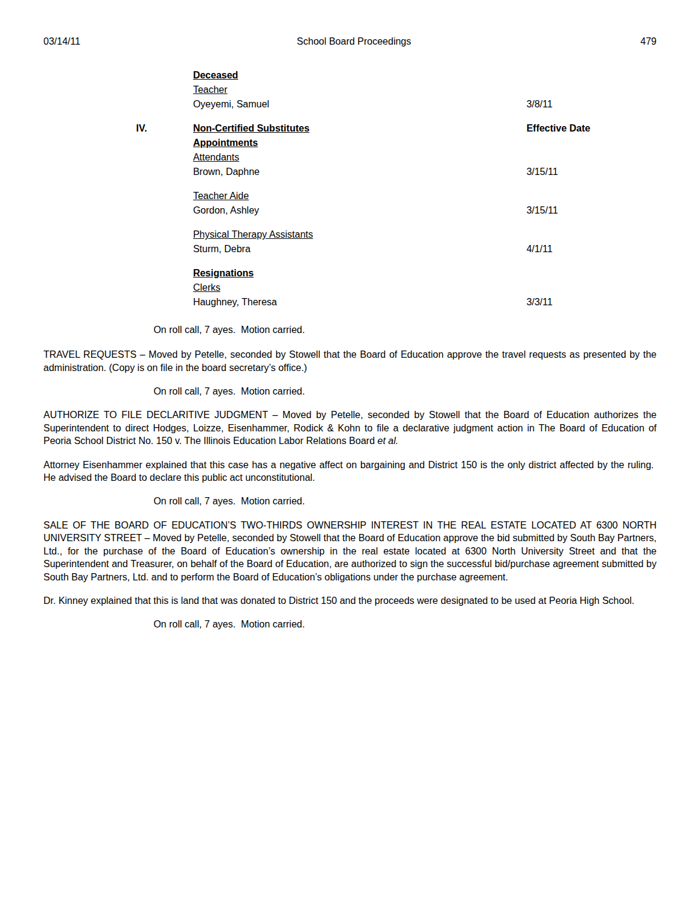03/14/11
School Board Proceedings
479
| | Deceased | |
| | Teacher | |
| | Oyeyemi, Samuel | 3/8/11 |
| IV. | Non-Certified Substitutes | Effective Date |
| | Appointments | |
| | Attendants | |
| | Brown, Daphne | 3/15/11 |
| | Teacher Aide | |
| | Gordon, Ashley | 3/15/11 |
| | Physical Therapy Assistants | |
| | Sturm, Debra | 4/1/11 |
| | Resignations | |
| | Clerks | |
| | Haughney, Theresa | 3/3/11 |
On roll call, 7 ayes. Motion carried.
TRAVEL REQUESTS – Moved by Petelle, seconded by Stowell that the Board of Education approve the travel requests as presented by the administration. (Copy is on file in the board secretary’s office.)
On roll call, 7 ayes. Motion carried.
AUTHORIZE TO FILE DECLARITIVE JUDGMENT – Moved by Petelle, seconded by Stowell that the Board of Education authorizes the Superintendent to direct Hodges, Loizze, Eisenhammer, Rodick & Kohn to file a declarative judgment action in The Board of Education of Peoria School District No. 150 v. The Illinois Education Labor Relations Board et al.
Attorney Eisenhammer explained that this case has a negative affect on bargaining and District 150 is the only district affected by the ruling. He advised the Board to declare this public act unconstitutional.
On roll call, 7 ayes. Motion carried.
SALE OF THE BOARD OF EDUCATION’S TWO-THIRDS OWNERSHIP INTEREST IN THE REAL ESTATE LOCATED AT 6300 NORTH UNIVERSITY STREET – Moved by Petelle, seconded by Stowell that the Board of Education approve the bid submitted by South Bay Partners, Ltd., for the purchase of the Board of Education’s ownership in the real estate located at 6300 North University Street and that the Superintendent and Treasurer, on behalf of the Board of Education, are authorized to sign the successful bid/purchase agreement submitted by South Bay Partners, Ltd. and to perform the Board of Education’s obligations under the purchase agreement.
Dr. Kinney explained that this is land that was donated to District 150 and the proceeds were designated to be used at Peoria High School.
On roll call, 7 ayes. Motion carried.